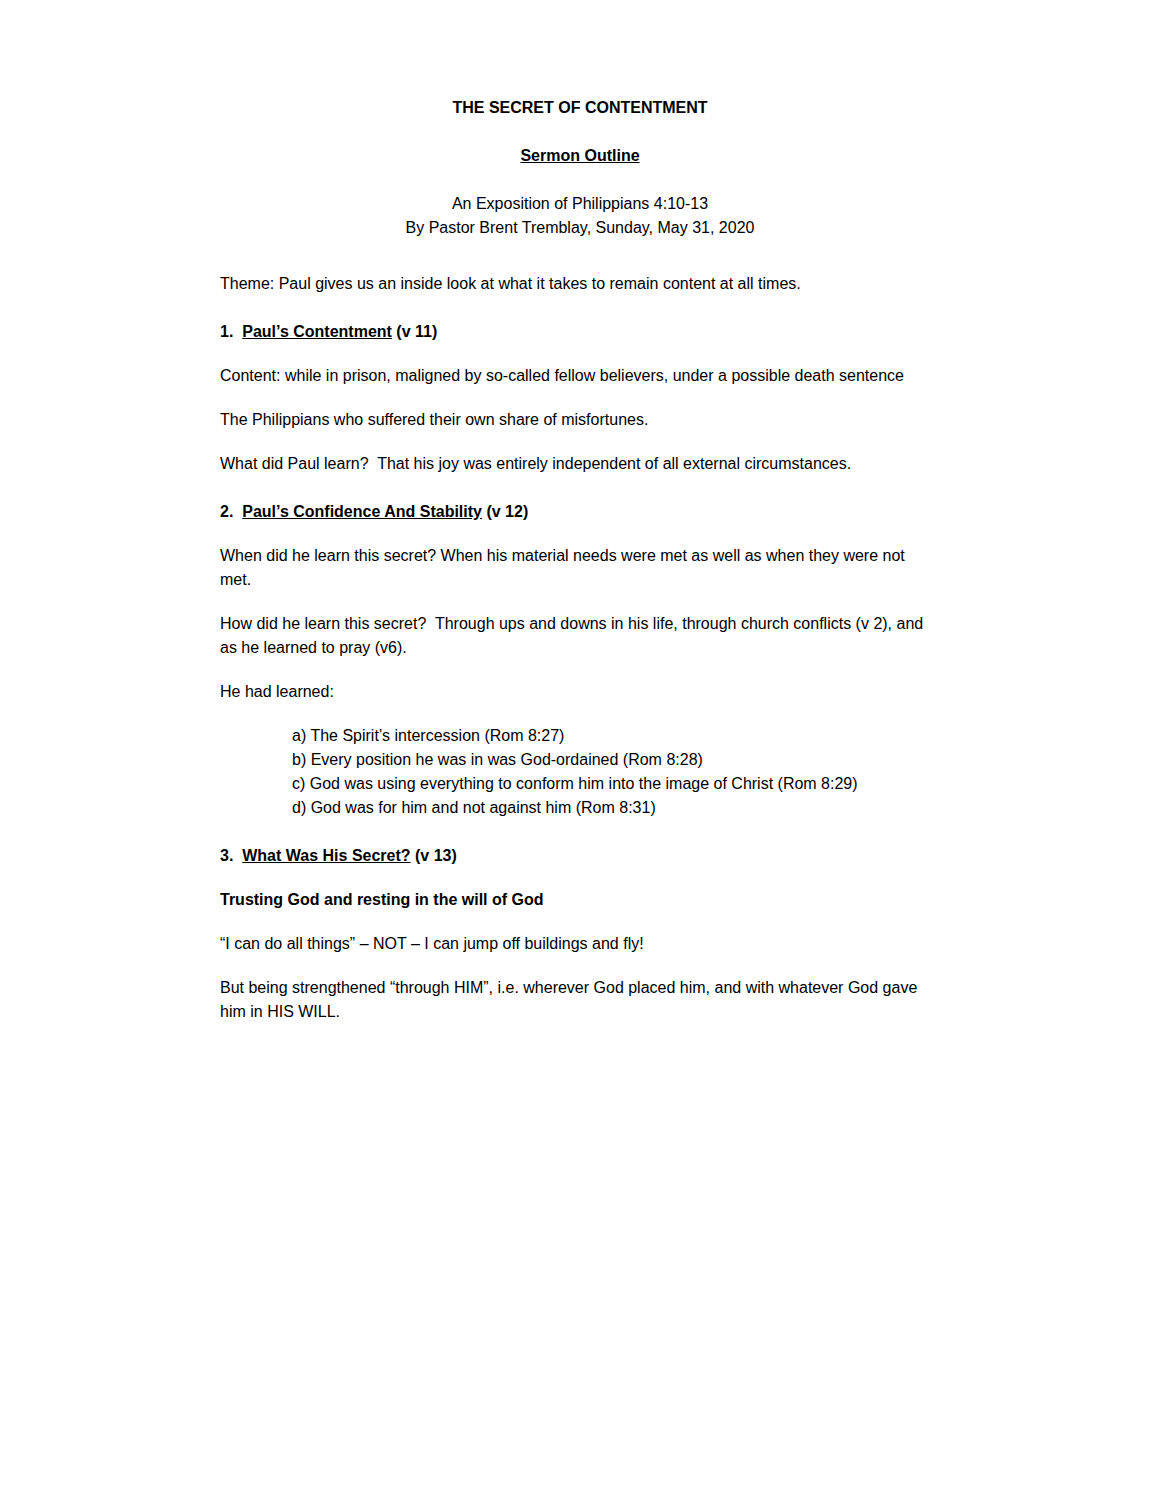THE SECRET OF CONTENTMENT
Sermon Outline
An Exposition of Philippians 4:10-13
By Pastor Brent Tremblay, Sunday, May 31, 2020
Theme: Paul gives us an inside look at what it takes to remain content at all times.
1. Paul’s Contentment (v 11)
Content: while in prison, maligned by so-called fellow believers, under a possible death sentence
The Philippians who suffered their own share of misfortunes.
What did Paul learn? That his joy was entirely independent of all external circumstances.
2. Paul’s Confidence And Stability (v 12)
When did he learn this secret? When his material needs were met as well as when they were not met.
How did he learn this secret? Through ups and downs in his life, through church conflicts (v 2), and as he learned to pray (v6).
He had learned:
a) The Spirit’s intercession (Rom 8:27)
b) Every position he was in was God-ordained (Rom 8:28)
c) God was using everything to conform him into the image of Christ (Rom 8:29)
d) God was for him and not against him (Rom 8:31)
3. What Was His Secret? (v 13)
Trusting God and resting in the will of God
“I can do all things” – NOT – I can jump off buildings and fly!
But being strengthened “through HIM”, i.e. wherever God placed him, and with whatever God gave him in HIS WILL.